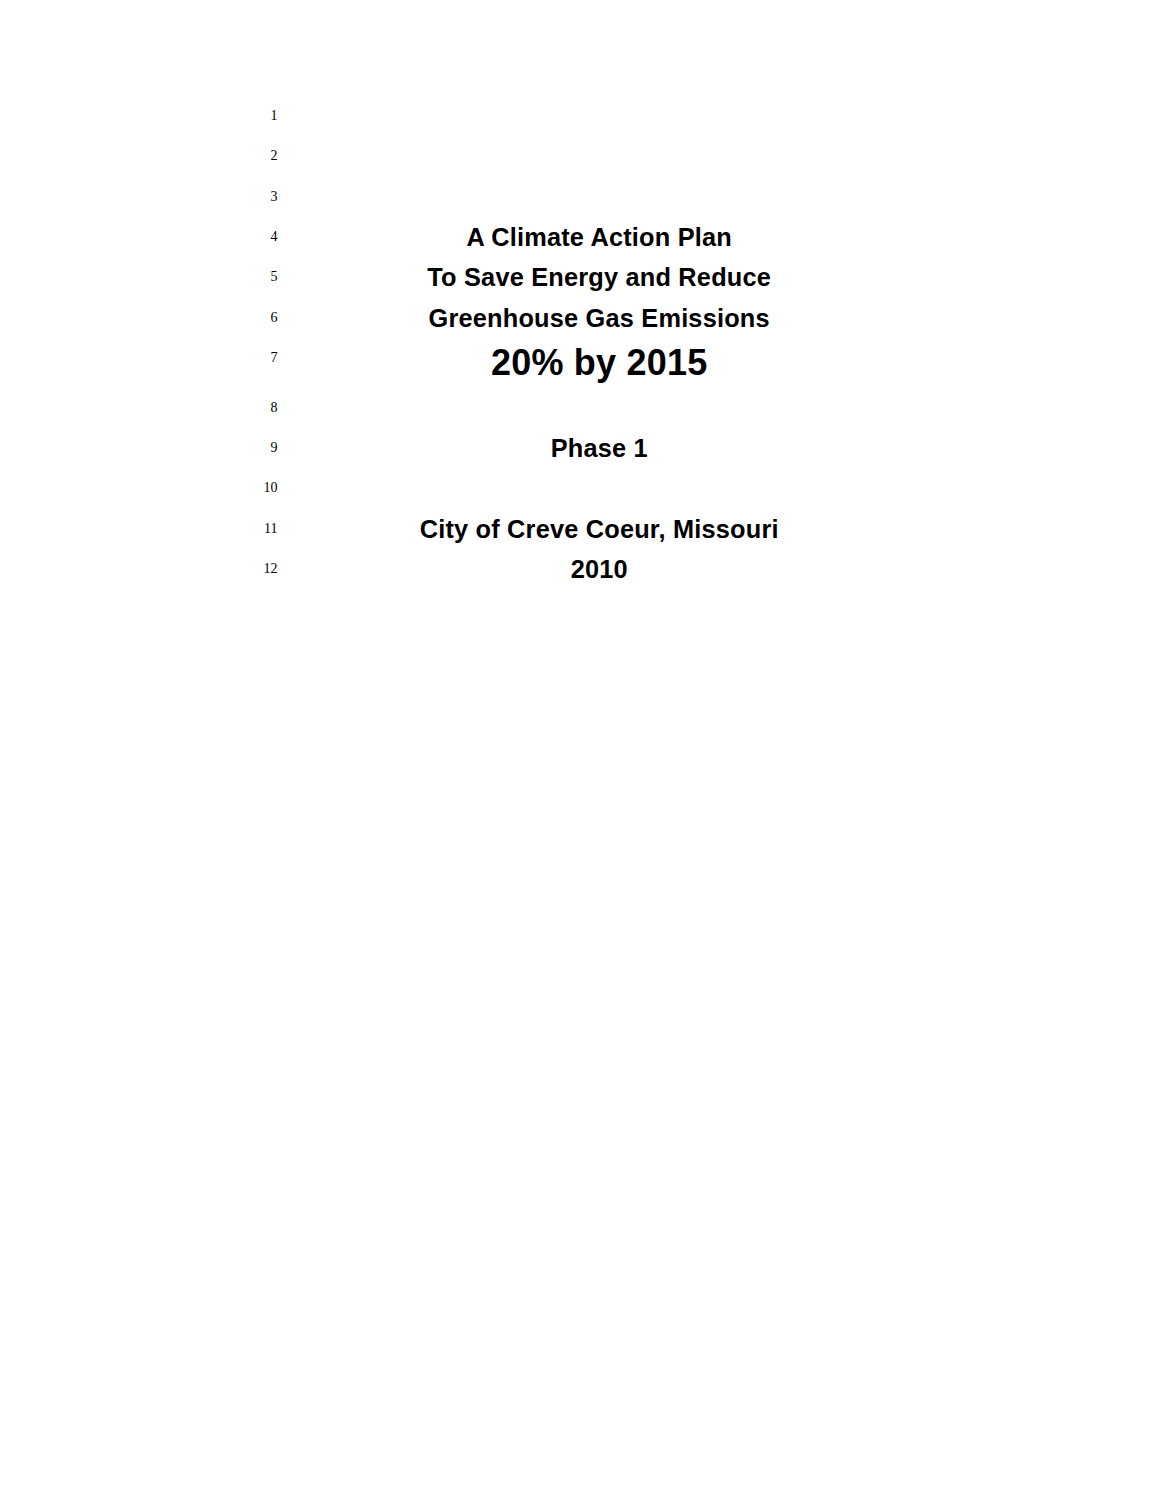A Climate Action Plan
To Save Energy and Reduce
Greenhouse Gas Emissions
20% by 2015
Phase 1
City of Creve Coeur, Missouri
2010